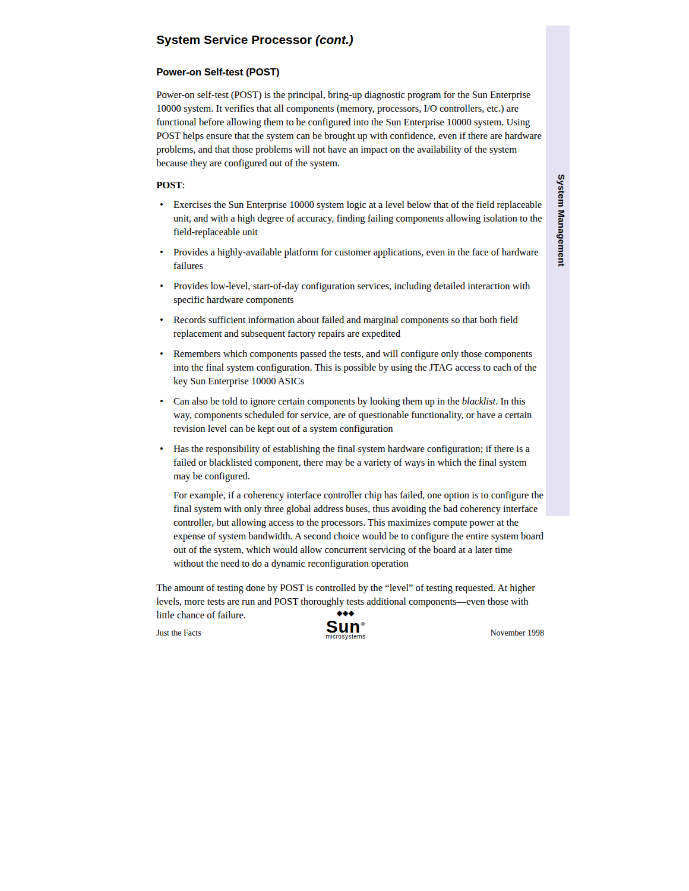System Management
System Service Processor (cont.)
Power-on Self-test (POST)
Power-on self-test (POST) is the principal, bring-up diagnostic program for the Sun Enterprise 10000 system. It verifies that all components (memory, processors, I/O controllers, etc.) are functional before allowing them to be configured into the Sun Enterprise 10000 system. Using POST helps ensure that the system can be brought up with confidence, even if there are hardware problems, and that those problems will not have an impact on the availability of the system because they are configured out of the system.
POST:
Exercises the Sun Enterprise 10000 system logic at a level below that of the field replaceable unit, and with a high degree of accuracy, finding failing components allowing isolation to the field-replaceable unit
Provides a highly-available platform for customer applications, even in the face of hardware failures
Provides low-level, start-of-day configuration services, including detailed interaction with specific hardware components
Records sufficient information about failed and marginal components so that both field replacement and subsequent factory repairs are expedited
Remembers which components passed the tests, and will configure only those components into the final system configuration. This is possible by using the JTAG access to each of the key Sun Enterprise 10000 ASICs
Can also be told to ignore certain components by looking them up in the blacklist. In this way, components scheduled for service, are of questionable functionality, or have a certain revision level can be kept out of a system configuration
Has the responsibility of establishing the final system hardware configuration; if there is a failed or blacklisted component, there may be a variety of ways in which the final system may be configured.
For example, if a coherency interface controller chip has failed, one option is to configure the final system with only three global address buses, thus avoiding the bad coherency interface controller, but allowing access to the processors. This maximizes compute power at the expense of system bandwidth. A second choice would be to configure the entire system board out of the system, which would allow concurrent servicing of the board at a later time without the need to do a dynamic reconfiguration operation
The amount of testing done by POST is controlled by the “level” of testing requested. At higher levels, more tests are run and POST thoroughly tests additional components—even those with little chance of failure.
Just the Facts
◆◆◆ Sun® microsystems
November 1998